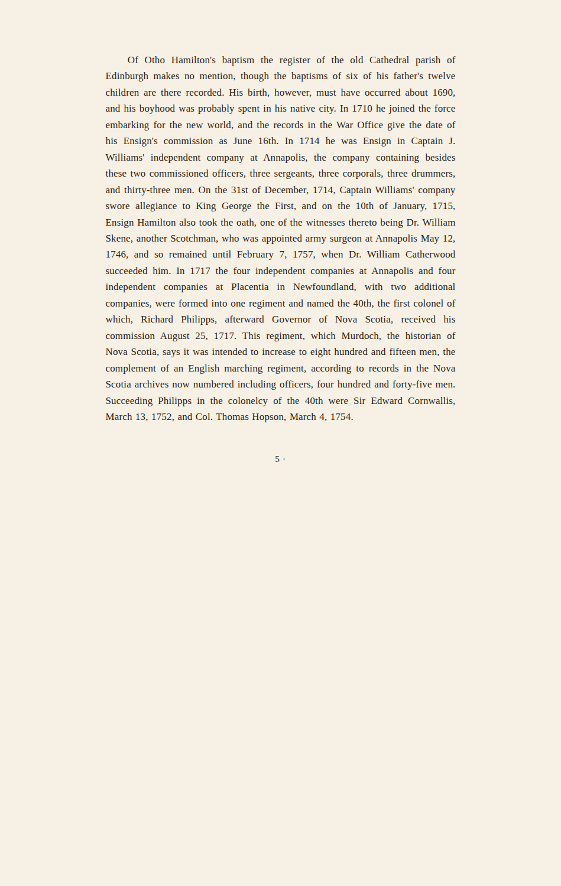Of Otho Hamilton's baptism the register of the old Cathedral parish of Edinburgh makes no mention, though the baptisms of six of his father's twelve children are there recorded. His birth, however, must have occurred about 1690, and his boyhood was probably spent in his native city. In 1710 he joined the force embarking for the new world, and the records in the War Office give the date of his Ensign's commission as June 16th. In 1714 he was Ensign in Captain J. Williams' independent company at Annapolis, the company containing besides these two commissioned officers, three sergeants, three corporals, three drummers, and thirty-three men. On the 31st of December, 1714, Captain Williams' company swore allegiance to King George the First, and on the 10th of January, 1715, Ensign Hamilton also took the oath, one of the witnesses thereto being Dr. William Skene, another Scotchman, who was appointed army surgeon at Annapolis May 12, 1746, and so remained until February 7, 1757, when Dr. William Catherwood succeeded him. In 1717 the four independent companies at Annapolis and four independent companies at Placentia in Newfoundland, with two additional companies, were formed into one regiment and named the 40th, the first colonel of which, Richard Philipps, afterward Governor of Nova Scotia, received his commission August 25, 1717. This regiment, which Murdoch, the historian of Nova Scotia, says it was intended to increase to eight hundred and fifteen men, the complement of an English marching regiment, according to records in the Nova Scotia archives now numbered including officers, four hundred and forty-five men. Succeeding Philipps in the colonelcy of the 40th were Sir Edward Cornwallis, March 13, 1752, and Col. Thomas Hopson, March 4, 1754.
5